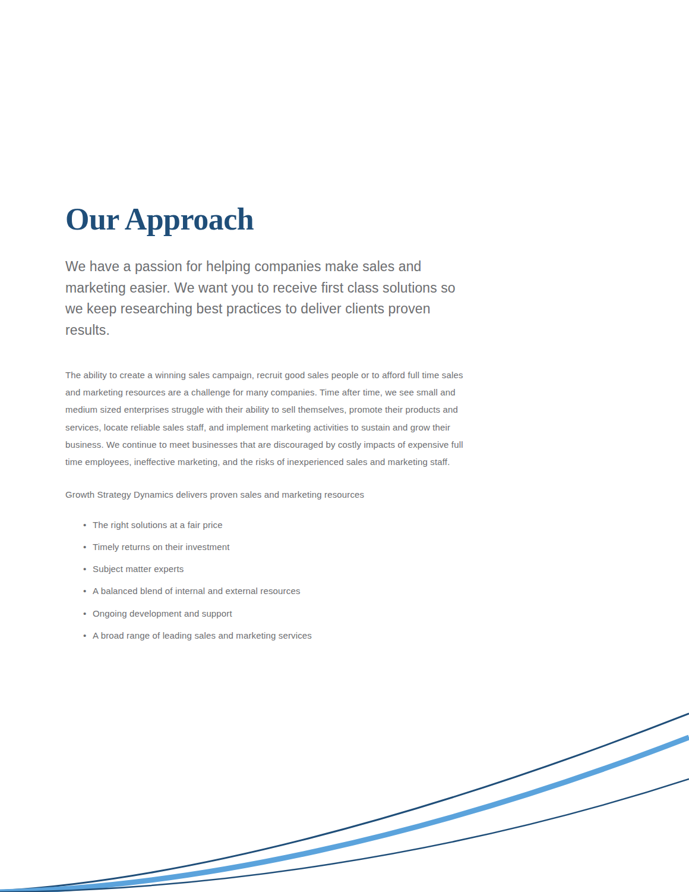Our Approach
We have a passion for helping companies make sales and marketing easier. We want you to receive first class solutions so we keep researching best practices to deliver clients proven results.
The ability to create a winning sales campaign, recruit good sales people or to afford full time sales and marketing resources are a challenge for many companies. Time after time, we see small and medium sized enterprises struggle with their ability to sell themselves, promote their products and services, locate reliable sales staff, and implement marketing activities to sustain and grow their business. We continue to meet businesses that are discouraged by costly impacts of expensive full time employees, ineffective marketing, and the risks of inexperienced sales and marketing staff.
Growth Strategy Dynamics delivers proven sales and marketing resources
The right solutions at a fair price
Timely returns on their investment
Subject matter experts
A balanced blend of internal and external resources
Ongoing development and support
A broad range of leading sales and marketing services